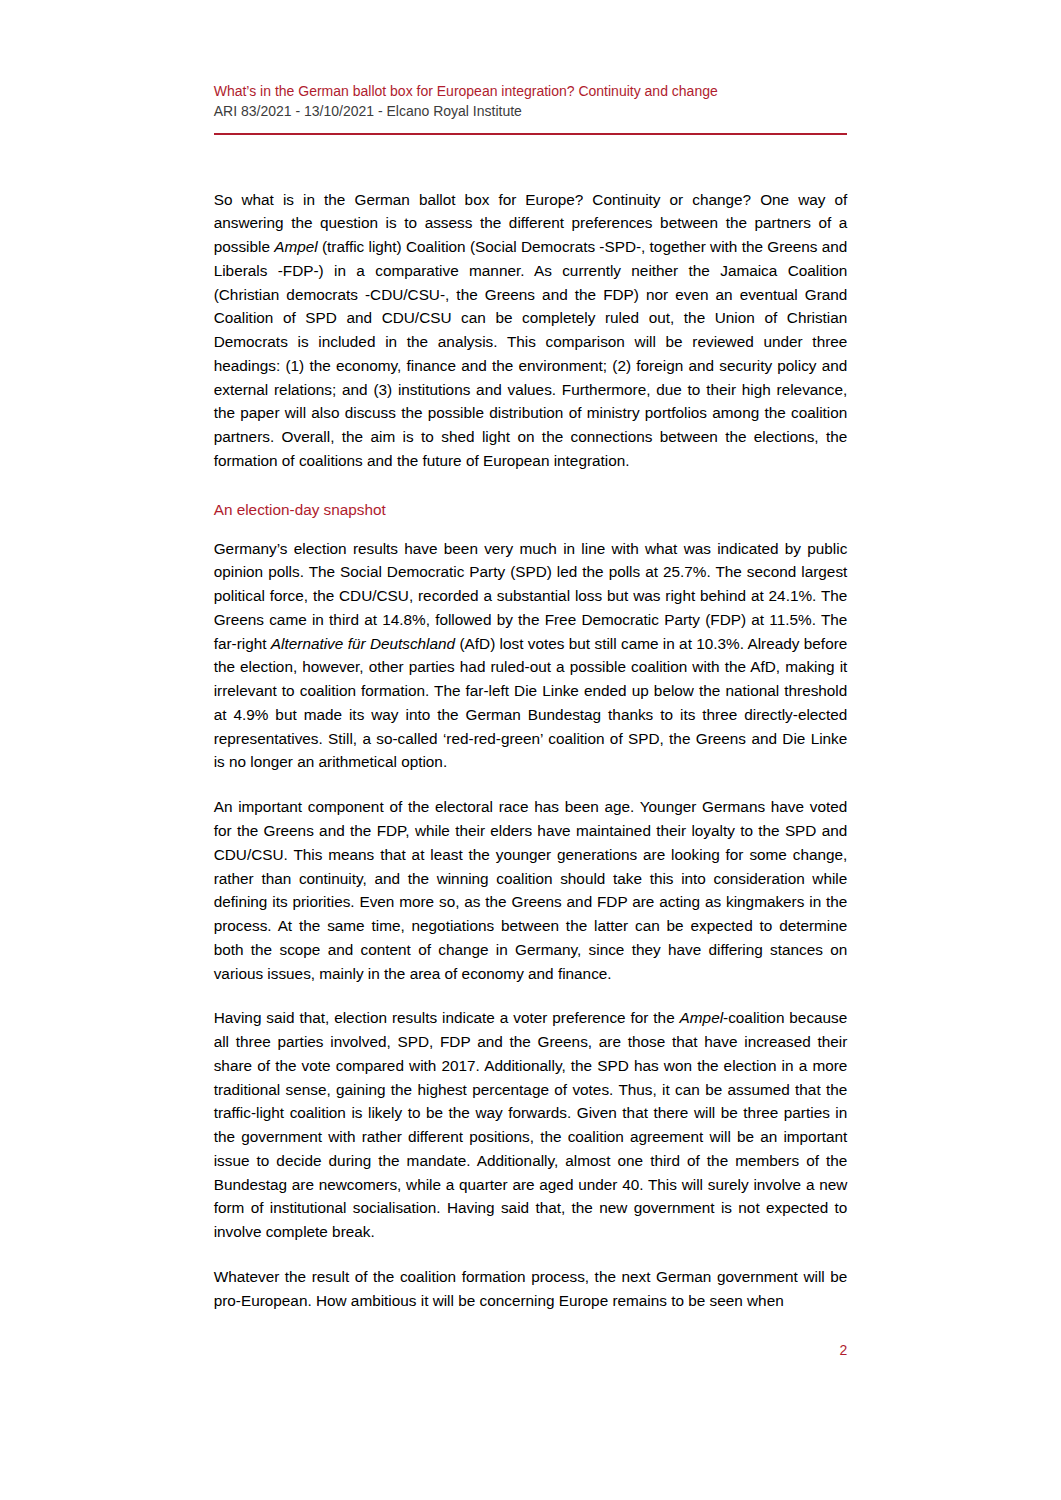What’s in the German ballot box for European integration? Continuity and change
ARI 83/2021 - 13/10/2021 - Elcano Royal Institute
So what is in the German ballot box for Europe? Continuity or change? One way of answering the question is to assess the different preferences between the partners of a possible Ampel (traffic light) Coalition (Social Democrats -SPD-, together with the Greens and Liberals -FDP-) in a comparative manner. As currently neither the Jamaica Coalition (Christian democrats -CDU/CSU-, the Greens and the FDP) nor even an eventual Grand Coalition of SPD and CDU/CSU can be completely ruled out, the Union of Christian Democrats is included in the analysis. This comparison will be reviewed under three headings: (1) the economy, finance and the environment; (2) foreign and security policy and external relations; and (3) institutions and values. Furthermore, due to their high relevance, the paper will also discuss the possible distribution of ministry portfolios among the coalition partners. Overall, the aim is to shed light on the connections between the elections, the formation of coalitions and the future of European integration.
An election-day snapshot
Germany’s election results have been very much in line with what was indicated by public opinion polls. The Social Democratic Party (SPD) led the polls at 25.7%. The second largest political force, the CDU/CSU, recorded a substantial loss but was right behind at 24.1%. The Greens came in third at 14.8%, followed by the Free Democratic Party (FDP) at 11.5%. The far-right Alternative für Deutschland (AfD) lost votes but still came in at 10.3%. Already before the election, however, other parties had ruled-out a possible coalition with the AfD, making it irrelevant to coalition formation. The far-left Die Linke ended up below the national threshold at 4.9% but made its way into the German Bundestag thanks to its three directly-elected representatives. Still, a so-called ‘red-red-green’ coalition of SPD, the Greens and Die Linke is no longer an arithmetical option.
An important component of the electoral race has been age. Younger Germans have voted for the Greens and the FDP, while their elders have maintained their loyalty to the SPD and CDU/CSU. This means that at least the younger generations are looking for some change, rather than continuity, and the winning coalition should take this into consideration while defining its priorities. Even more so, as the Greens and FDP are acting as kingmakers in the process. At the same time, negotiations between the latter can be expected to determine both the scope and content of change in Germany, since they have differing stances on various issues, mainly in the area of economy and finance.
Having said that, election results indicate a voter preference for the Ampel-coalition because all three parties involved, SPD, FDP and the Greens, are those that have increased their share of the vote compared with 2017. Additionally, the SPD has won the election in a more traditional sense, gaining the highest percentage of votes. Thus, it can be assumed that the traffic-light coalition is likely to be the way forwards. Given that there will be three parties in the government with rather different positions, the coalition agreement will be an important issue to decide during the mandate. Additionally, almost one third of the members of the Bundestag are newcomers, while a quarter are aged under 40. This will surely involve a new form of institutional socialisation. Having said that, the new government is not expected to involve complete break.
Whatever the result of the coalition formation process, the next German government will be pro-European. How ambitious it will be concerning Europe remains to be seen when
2